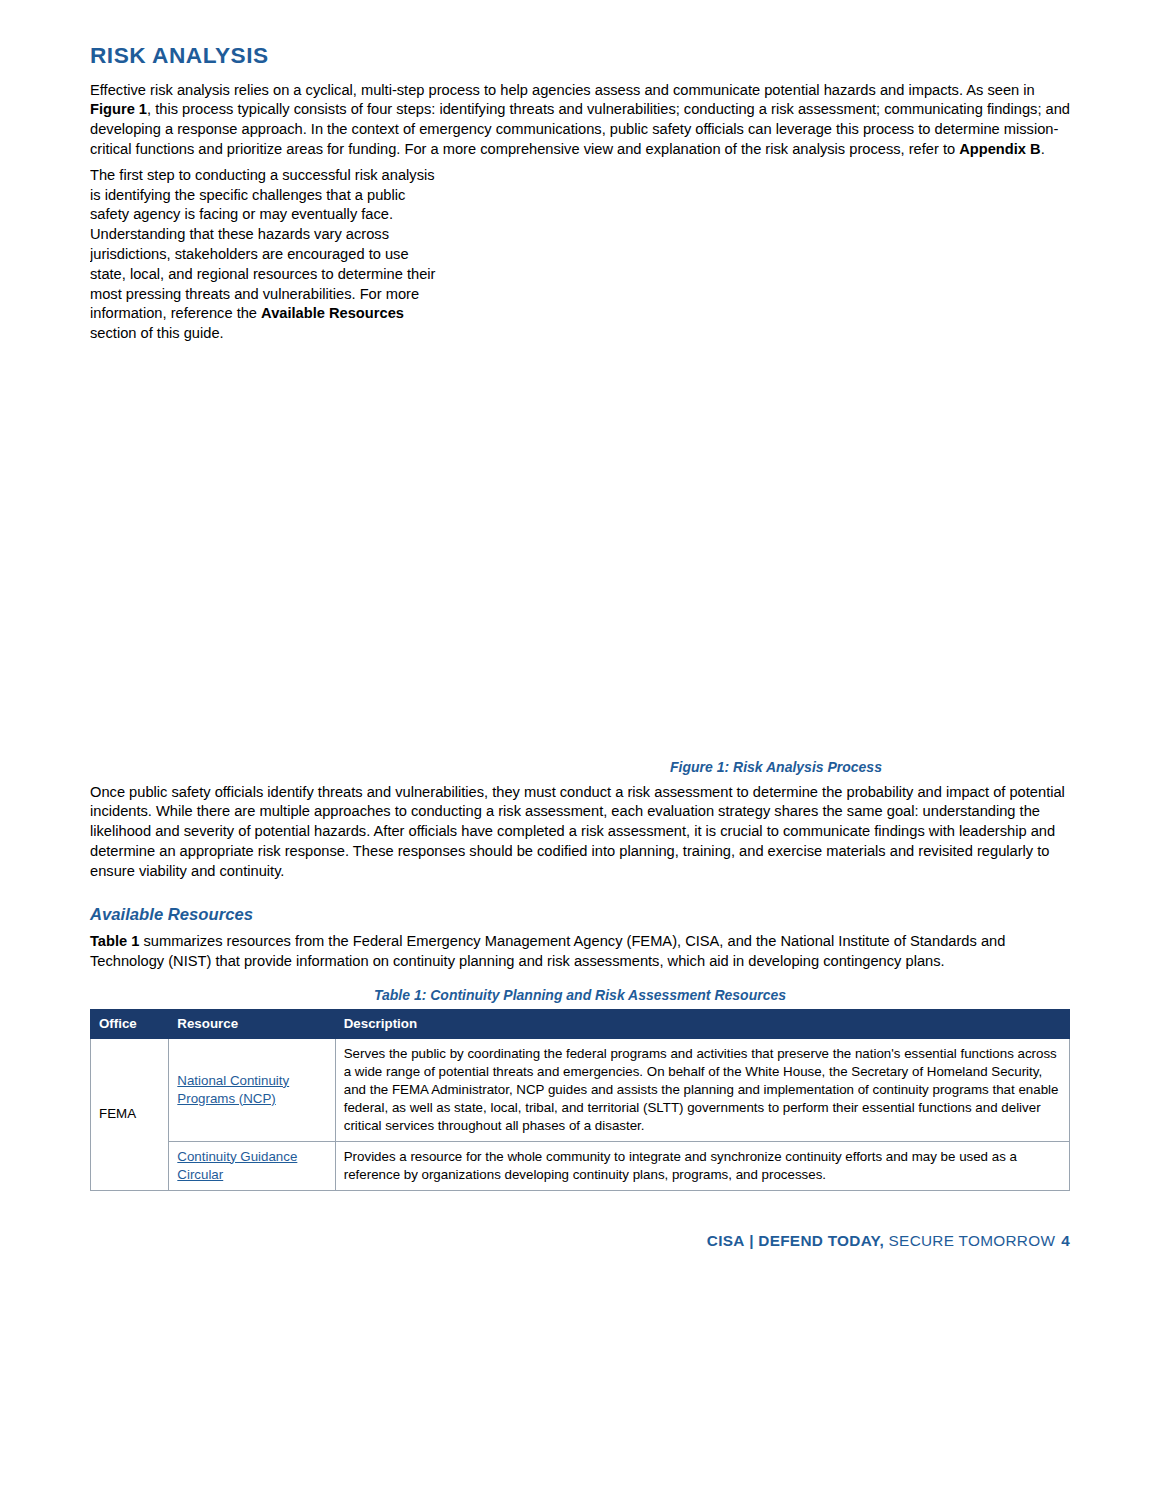RISK ANALYSIS
Effective risk analysis relies on a cyclical, multi-step process to help agencies assess and communicate potential hazards and impacts. As seen in Figure 1, this process typically consists of four steps: identifying threats and vulnerabilities; conducting a risk assessment; communicating findings; and developing a response approach. In the context of emergency communications, public safety officials can leverage this process to determine mission-critical functions and prioritize areas for funding. For a more comprehensive view and explanation of the risk analysis process, refer to Appendix B.
Figure 1: Risk Analysis Process
The first step to conducting a successful risk analysis is identifying the specific challenges that a public safety agency is facing or may eventually face. Understanding that these hazards vary across jurisdictions, stakeholders are encouraged to use state, local, and regional resources to determine their most pressing threats and vulnerabilities. For more information, reference the Available Resources section of this guide.
Once public safety officials identify threats and vulnerabilities, they must conduct a risk assessment to determine the probability and impact of potential incidents. While there are multiple approaches to conducting a risk assessment, each evaluation strategy shares the same goal: understanding the likelihood and severity of potential hazards. After officials have completed a risk assessment, it is crucial to communicate findings with leadership and determine an appropriate risk response. These responses should be codified into planning, training, and exercise materials and revisited regularly to ensure viability and continuity.
Available Resources
Table 1 summarizes resources from the Federal Emergency Management Agency (FEMA), CISA, and the National Institute of Standards and Technology (NIST) that provide information on continuity planning and risk assessments, which aid in developing contingency plans.
Table 1: Continuity Planning and Risk Assessment Resources
| Office | Resource | Description |
| --- | --- | --- |
| FEMA | National Continuity Programs (NCP) | Serves the public by coordinating the federal programs and activities that preserve the nation's essential functions across a wide range of potential threats and emergencies. On behalf of the White House, the Secretary of Homeland Security, and the FEMA Administrator, NCP guides and assists the planning and implementation of continuity programs that enable federal, as well as state, local, tribal, and territorial (SLTT) governments to perform their essential functions and deliver critical services throughout all phases of a disaster. |
| Continuity Guidance Circular | Provides a resource for the whole community to integrate and synchronize continuity efforts and may be used as a reference by organizations developing continuity plans, programs, and processes. |
CISA | DEFEND TODAY, SECURE TOMORROW 4